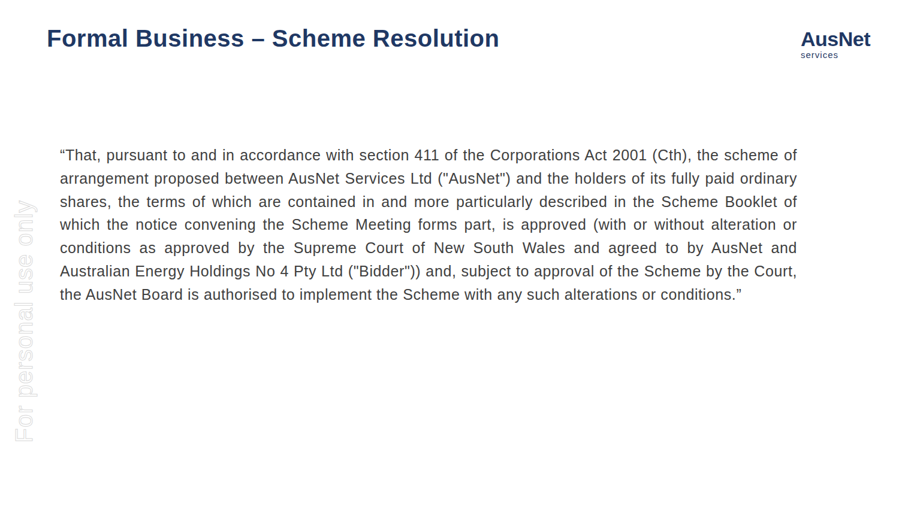Formal Business – Scheme Resolution
AusNet
services
For personal use only
“That, pursuant to and in accordance with section 411 of the Corporations Act 2001 (Cth), the scheme of arrangement proposed between AusNet Services Ltd ("AusNet") and the holders of its fully paid ordinary shares, the terms of which are contained in and more particularly described in the Scheme Booklet of which the notice convening the Scheme Meeting forms part, is approved (with or without alteration or conditions as approved by the Supreme Court of New South Wales and agreed to by AusNet and Australian Energy Holdings No 4 Pty Ltd ("Bidder")) and, subject to approval of the Scheme by the Court, the AusNet Board is authorised to implement the Scheme with any such alterations or conditions.”